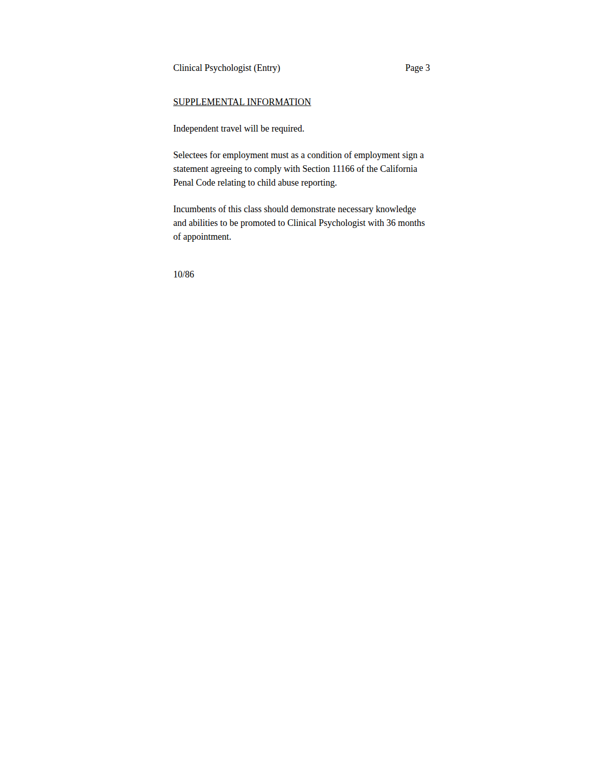Clinical Psychologist (Entry) Page 3
SUPPLEMENTAL INFORMATION
Independent travel will be required.
Selectees for employment must as a condition of employment sign a statement agreeing to comply with Section 11166 of the California Penal Code relating to child abuse reporting.
Incumbents of this class should demonstrate necessary knowledge and abilities to be promoted to Clinical Psychologist with 36 months of appointment.
10/86